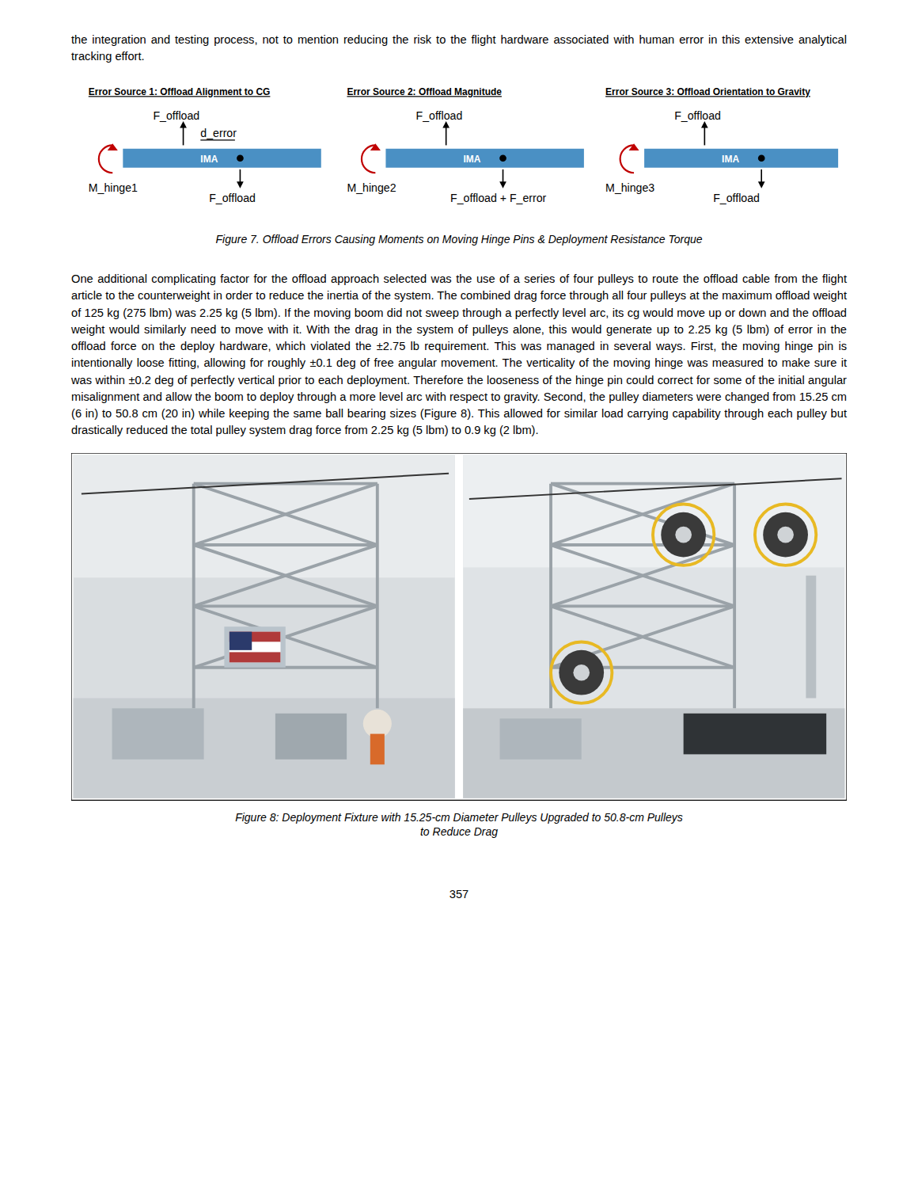the integration and testing process, not to mention reducing the risk to the flight hardware associated with human error in this extensive analytical tracking effort.
Error Source 1: Offload Alignment to CG Error Source 2: Offload Magnitude Error Source 3: Offload Orientation to Gravity F_offload d_error IMA M_hinge1 F_offload F_offload IMA M_hinge2 F_offload + F_error F_offload IMA M_hinge3 F_offload
Figure 7. Offload Errors Causing Moments on Moving Hinge Pins & Deployment Resistance Torque
One additional complicating factor for the offload approach selected was the use of a series of four pulleys to route the offload cable from the flight article to the counterweight in order to reduce the inertia of the system. The combined drag force through all four pulleys at the maximum offload weight of 125 kg (275 lbm) was 2.25 kg (5 lbm). If the moving boom did not sweep through a perfectly level arc, its cg would move up or down and the offload weight would similarly need to move with it. With the drag in the system of pulleys alone, this would generate up to 2.25 kg (5 lbm) of error in the offload force on the deploy hardware, which violated the ±2.75 lb requirement. This was managed in several ways. First, the moving hinge pin is intentionally loose fitting, allowing for roughly ±0.1 deg of free angular movement. The verticality of the moving hinge was measured to make sure it was within ±0.2 deg of perfectly vertical prior to each deployment. Therefore the looseness of the hinge pin could correct for some of the initial angular misalignment and allow the boom to deploy through a more level arc with respect to gravity. Second, the pulley diameters were changed from 15.25 cm (6 in) to 50.8 cm (20 in) while keeping the same ball bearing sizes (Figure 8). This allowed for similar load carrying capability through each pulley but drastically reduced the total pulley system drag force from 2.25 kg (5 lbm) to 0.9 kg (2 lbm).
Figure 8: Deployment Fixture with 15.25-cm Diameter Pulleys Upgraded to 50.8-cm Pulleys
to Reduce Drag
357